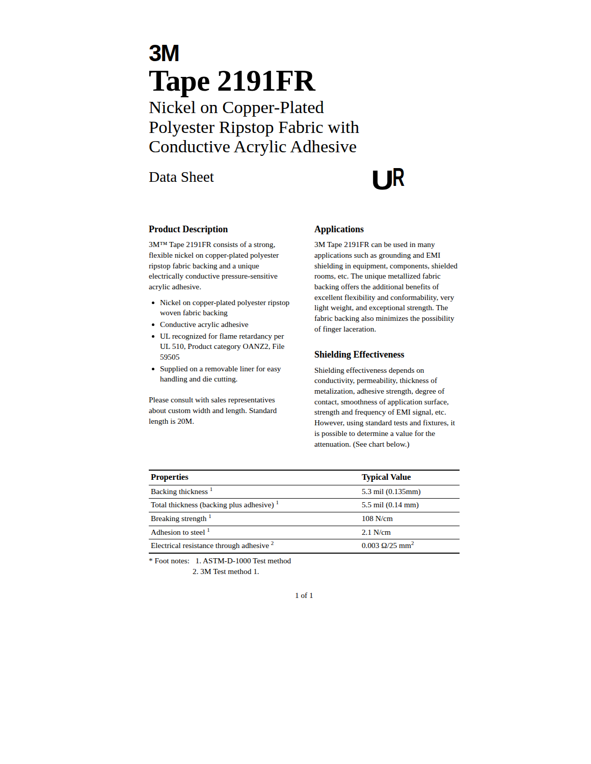3M
Tape 2191FR
Nickel on Copper-Plated
Polyester Ripstop Fabric with
Conductive Acrylic Adhesive
Data Sheet
UR
Product Description
3M™ Tape 2191FR consists of a strong, flexible nickel on copper-plated polyester ripstop fabric backing and a unique electrically conductive pressure-sensitive acrylic adhesive.
Nickel on copper-plated polyester ripstop woven fabric backing
Conductive acrylic adhesive
UL recognized for flame retardancy per UL 510, Product category OANZ2, File 59505
Supplied on a removable liner for easy handling and die cutting.
Please consult with sales representatives about custom width and length. Standard length is 20M.
Applications
3M Tape 2191FR can be used in many applications such as grounding and EMI shielding in equipment, components, shielded rooms, etc. The unique metallized fabric backing offers the additional benefits of excellent flexibility and conformability, very light weight, and exceptional strength. The fabric backing also minimizes the possibility of finger laceration.
Shielding Effectiveness
Shielding effectiveness depends on conductivity, permeability, thickness of metalization, adhesive strength, degree of contact, smoothness of application surface, strength and frequency of EMI signal, etc. However, using standard tests and fixtures, it is possible to determine a value for the attenuation. (See chart below.)
| Properties | Typical Value |
| --- | --- |
| Backing thickness 1 | 5.3 mil (0.135mm) |
| Total thickness (backing plus adhesive) 1 | 5.5 mil (0.14 mm) |
| Breaking strength 1 | 108 N/cm |
| Adhesion to steel 1 | 2.1 N/cm |
| Electrical resistance through adhesive 2 | 0.003 Ω/25 mm 2 |
* Foot notes: 1. ASTM-D-1000 Test method 2. 3M Test method 1.
1 of 1